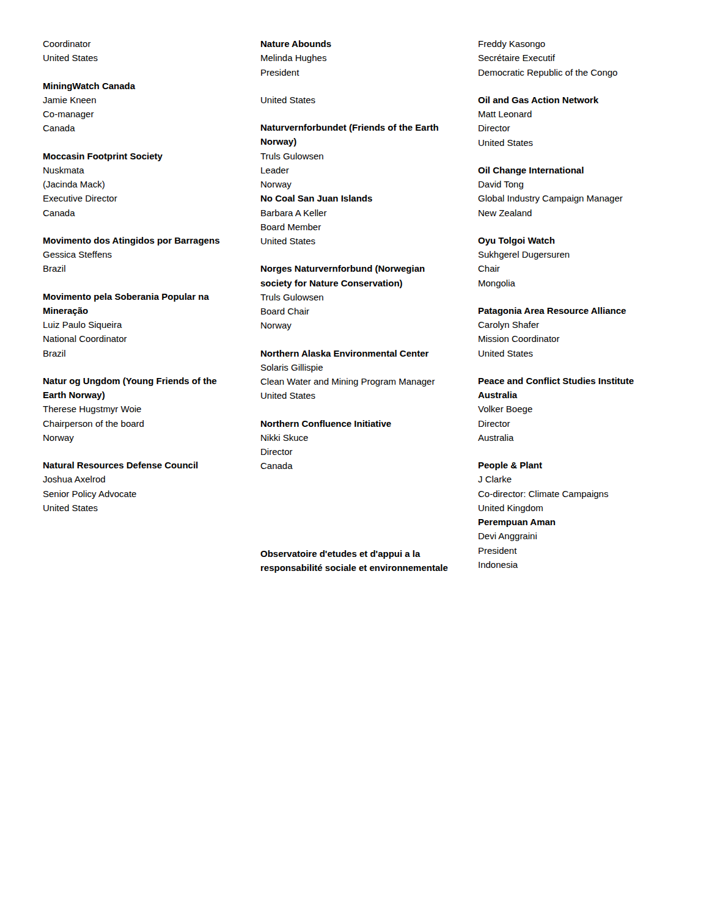Coordinator United States
MiningWatch Canada Jamie Kneen Co-manager Canada
Moccasin Footprint Society Nuskmata (Jacinda Mack) Executive Director Canada
Movimento dos Atingidos por Barragens Gessica Steffens Brazil
Movimento pela Soberania Popular na Mineração Luiz Paulo Siqueira National Coordinator Brazil
Natur og Ungdom (Young Friends of the Earth Norway) Therese Hugstmyr Woie Chairperson of the board Norway
Natural Resources Defense Council Joshua Axelrod Senior Policy Advocate United States
Nature Abounds Melinda Hughes President
United States
Naturvernforbundet (Friends of the Earth Norway) Truls Gulowsen Leader Norway No Coal San Juan Islands Barbara A Keller Board Member United States
Norges Naturvernforbund (Norwegian society for Nature Conservation) Truls Gulowsen Board Chair Norway
Northern Alaska Environmental Center Solaris Gillispie Clean Water and Mining Program Manager United States
Northern Confluence Initiative Nikki Skuce Director Canada
Observatoire d'etudes et d'appui a la responsabilité sociale et environnementale
Freddy Kasongo Secrétaire Executif Democratic Republic of the Congo
Oil and Gas Action Network Matt Leonard Director United States
Oil Change International David Tong Global Industry Campaign Manager New Zealand
Oyu Tolgoi Watch Sukhgerel Dugersuren Chair Mongolia
Patagonia Area Resource Alliance Carolyn Shafer Mission Coordinator United States
Peace and Conflict Studies Institute Australia Volker Boege Director Australia
People & Plant J Clarke Co-director: Climate Campaigns United Kingdom Perempuan Aman Devi Anggraini President Indonesia